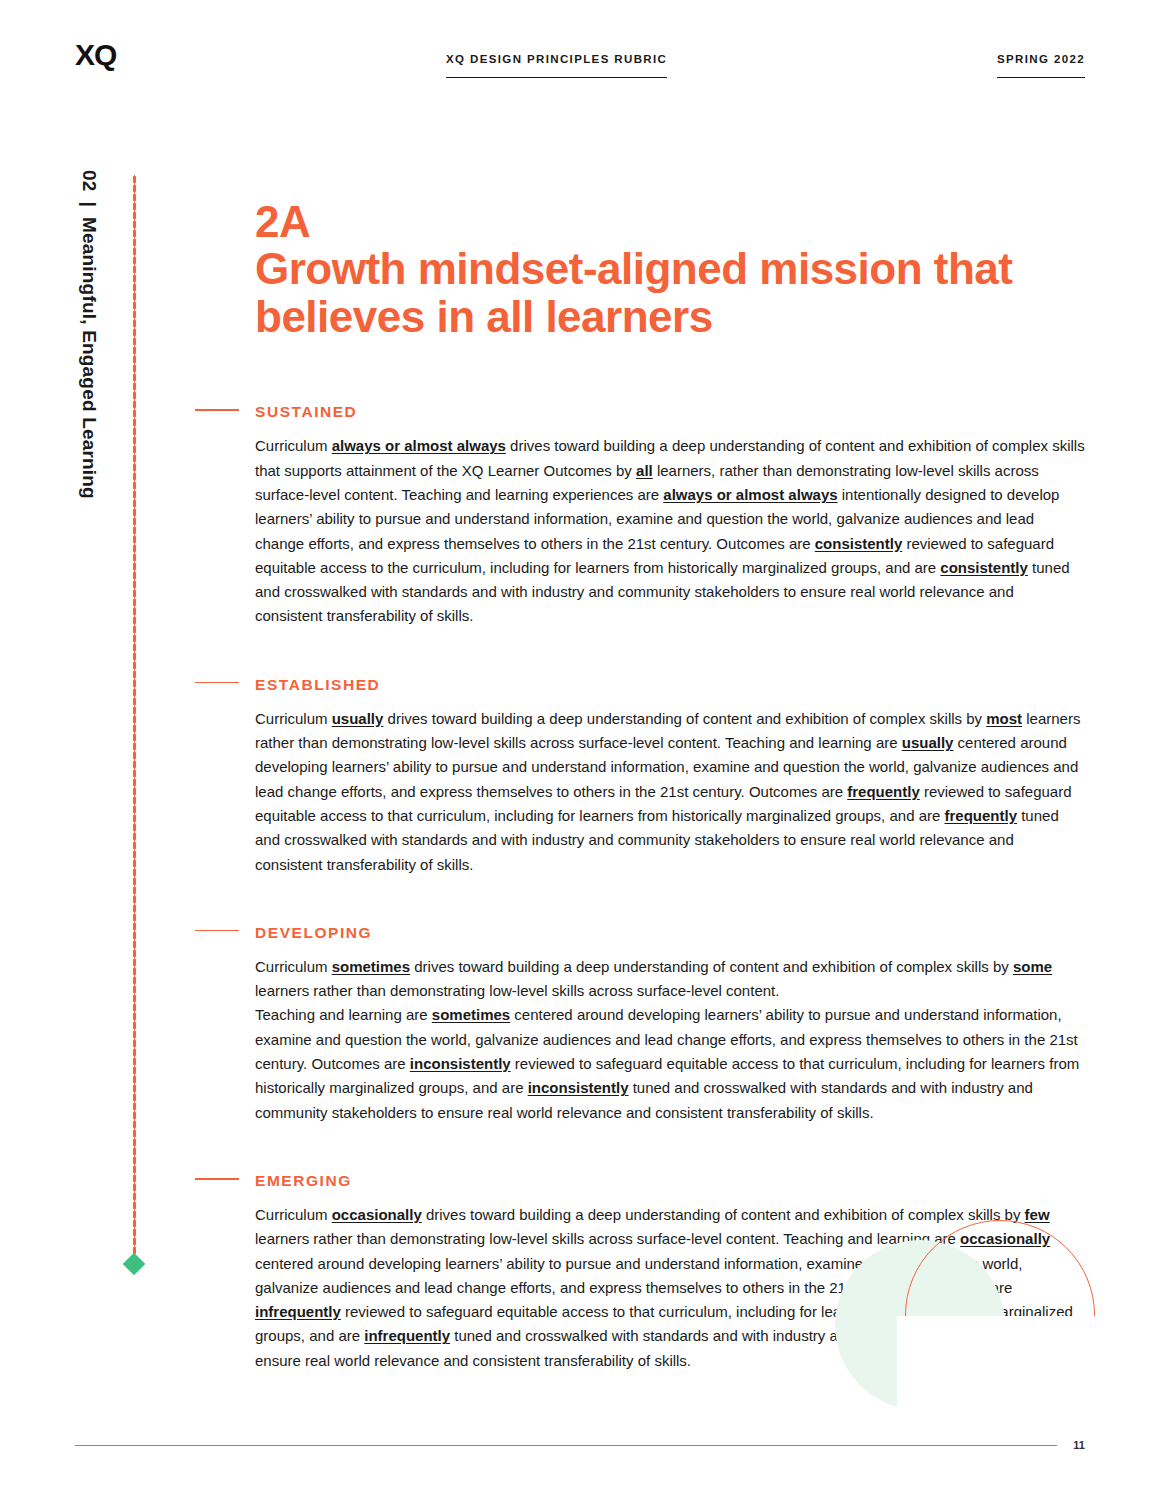XQ
XQ Design Principles Rubric
Spring 2022
02|Meaningful, Engaged Learning
2A Growth mindset-aligned mission that believes in all learners
Sustained
Curriculum always or almost always drives toward building a deep understanding of content and exhibition of complex skills that supports attainment of the XQ Learner Outcomes by all learners, rather than demonstrating low-level skills across surface-level content. Teaching and learning experiences are always or almost always intentionally designed to develop learners’ ability to pursue and understand information, examine and question the world, galvanize audiences and lead change efforts, and express themselves to others in the 21st century. Outcomes are consistently reviewed to safeguard equitable access to the curriculum, including for learners from historically marginalized groups, and are consistently tuned and crosswalked with standards and with industry and community stakeholders to ensure real world relevance and consistent transferability of skills.
Established
Curriculum usually drives toward building a deep understanding of content and exhibition of complex skills by most learners rather than demonstrating low-level skills across surface-level content. Teaching and learning are usually centered around developing learners’ ability to pursue and understand information, examine and question the world, galvanize audiences and lead change efforts, and express themselves to others in the 21st century. Outcomes are frequently reviewed to safeguard equitable access to that curriculum, including for learners from historically marginalized groups, and are frequently tuned and crosswalked with standards and with industry and community stakeholders to ensure real world relevance and consistent transferability of skills.
Developing
Curriculum sometimes drives toward building a deep understanding of content and exhibition of complex skills by some learners rather than demonstrating low-level skills across surface-level content.
Teaching and learning are sometimes centered around developing learners’ ability to pursue and understand information, examine and question the world, galvanize audiences and lead change efforts, and express themselves to others in the 21st century. Outcomes are inconsistently reviewed to safeguard equitable access to that curriculum, including for learners from historically marginalized groups, and are inconsistently tuned and crosswalked with standards and with industry and community stakeholders to ensure real world relevance and consistent transferability of skills.
Emerging
Curriculum occasionally drives toward building a deep understanding of content and exhibition of complex skills by few learners rather than demonstrating low-level skills across surface-level content. Teaching and learning are occasionally centered around developing learners’ ability to pursue and understand information, examine and question the world, galvanize audiences and lead change efforts, and express themselves to others in the 21st century. Outcomes are infrequently reviewed to safeguard equitable access to that curriculum, including for learners from historically marginalized groups, and are infrequently tuned and crosswalked with standards and with industry and community stakeholders to ensure real world relevance and consistent transferability of skills.
11